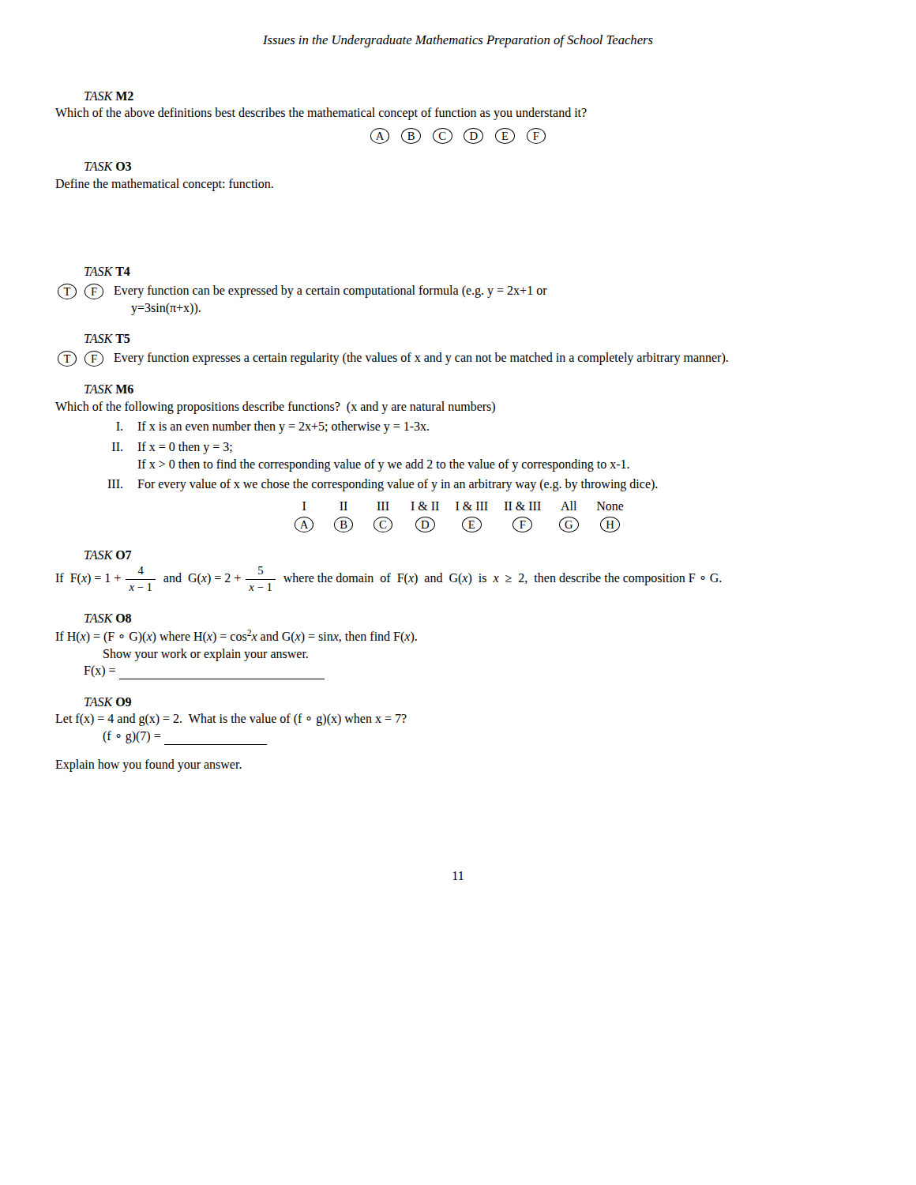Issues in the Undergraduate Mathematics Preparation of School Teachers
TASK M2
Which of the above definitions best describes the mathematical concept of function as you understand it?
A B C D E F
TASK O3
Define the mathematical concept: function.
TASK T4
T F
Every function can be expressed by a certain computational formula (e.g. y = 2x+1 or y=3sin(π+x)).
TASK T5
T F
Every function expresses a certain regularity (the values of x and y can not be matched in a completely arbitrary manner).
TASK M6
Which of the following propositions describe functions? (x and y are natural numbers)
If x is an even number then y = 2x+5; otherwise y = 1-3x.
If x = 0 then y = 3;
If x > 0 then to find the corresponding value of y we add 2 to the value of y corresponding to x-1.
For every value of x we chose the corresponding value of y in an arbitrary way (e.g. by throwing dice).
| I | II | III | I & II | I & III | II & III | All | None |
| A | B | C | D | E | F | G | H |
TASK O7
If F(x) = 1 + 4 x − 1 and G(x) = 2 + 5 x − 1 where the domain of F(x) and G(x) is x ≥ 2, then describe the composition F ∘ G.
TASK O8
If H(x) = (F ∘ G)(x) where H(x) = cos2x and G(x) = sinx, then find F(x).
Show your work or explain your answer.
F(x) =
TASK O9
Let f(x) = 4 and g(x) = 2. What is the value of (f ∘ g)(x) when x = 7?
(f ∘ g)(7) =
Explain how you found your answer.
11